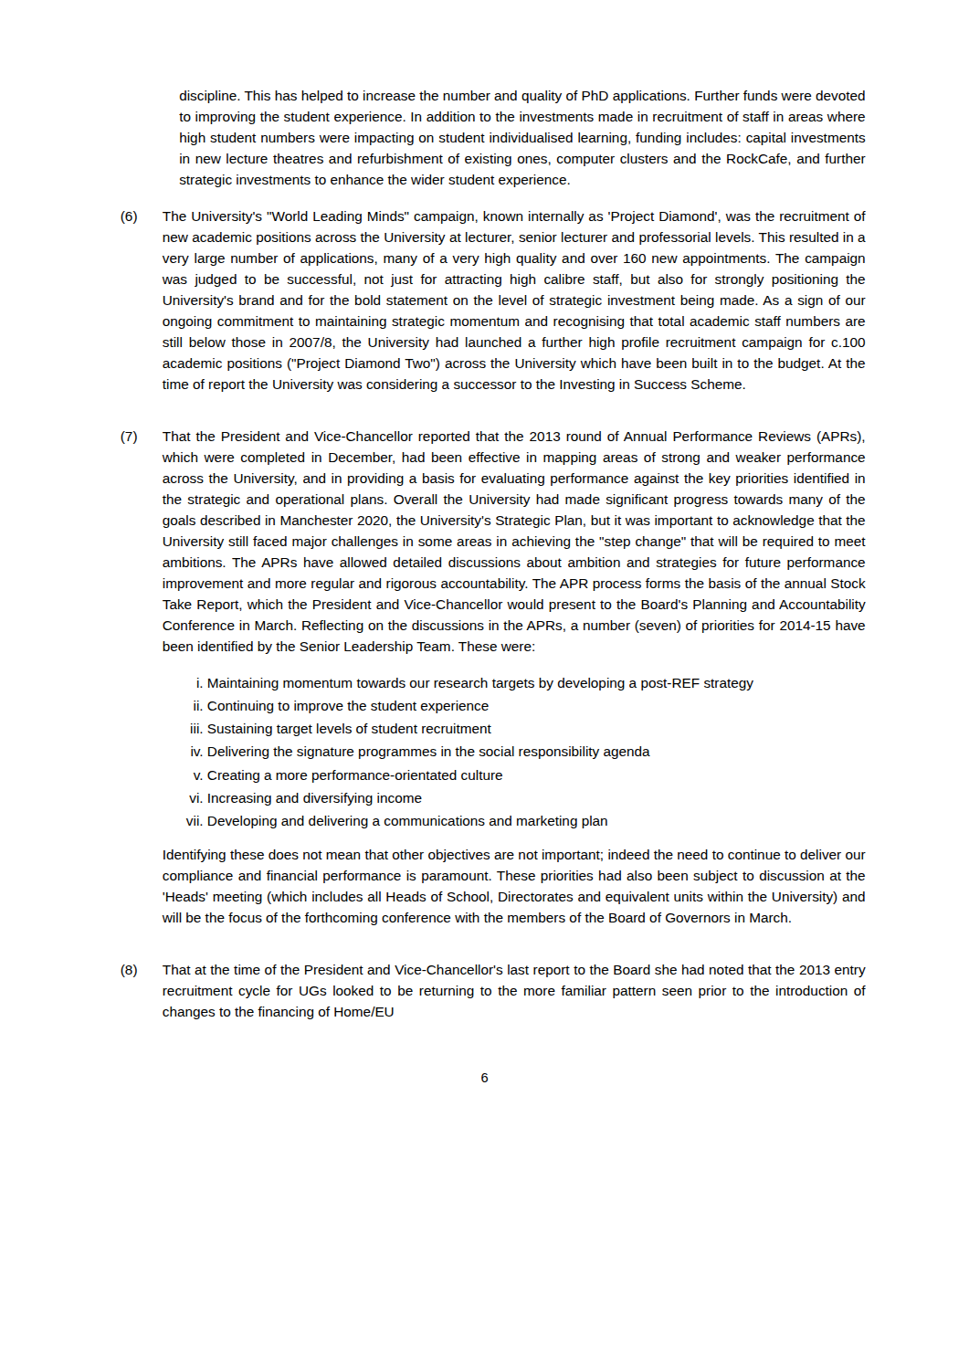discipline. This has helped to increase the number and quality of PhD applications. Further funds were devoted to improving the student experience. In addition to the investments made in recruitment of staff in areas where high student numbers were impacting on student individualised learning, funding includes: capital investments in new lecture theatres and refurbishment of existing ones, computer clusters and the RockCafe, and further strategic investments to enhance the wider student experience.
(6)
The University's "World Leading Minds" campaign, known internally as 'Project Diamond', was the recruitment of new academic positions across the University at lecturer, senior lecturer and professorial levels. This resulted in a very large number of applications, many of a very high quality and over 160 new appointments. The campaign was judged to be successful, not just for attracting high calibre staff, but also for strongly positioning the University's brand and for the bold statement on the level of strategic investment being made. As a sign of our ongoing commitment to maintaining strategic momentum and recognising that total academic staff numbers are still below those in 2007/8, the University had launched a further high profile recruitment campaign for c.100 academic positions ("Project Diamond Two") across the University which have been built in to the budget. At the time of report the University was considering a successor to the Investing in Success Scheme.
(7)
That the President and Vice-Chancellor reported that the 2013 round of Annual Performance Reviews (APRs), which were completed in December, had been effective in mapping areas of strong and weaker performance across the University, and in providing a basis for evaluating performance against the key priorities identified in the strategic and operational plans. Overall the University had made significant progress towards many of the goals described in Manchester 2020, the University's Strategic Plan, but it was important to acknowledge that the University still faced major challenges in some areas in achieving the "step change" that will be required to meet ambitions. The APRs have allowed detailed discussions about ambition and strategies for future performance improvement and more regular and rigorous accountability. The APR process forms the basis of the annual Stock Take Report, which the President and Vice-Chancellor would present to the Board's Planning and Accountability Conference in March. Reflecting on the discussions in the APRs, a number (seven) of priorities for 2014-15 have been identified by the Senior Leadership Team. These were:
Maintaining momentum towards our research targets by developing a post-REF strategy
Continuing to improve the student experience
Sustaining target levels of student recruitment
Delivering the signature programmes in the social responsibility agenda
Creating a more performance-orientated culture
Increasing and diversifying income
Developing and delivering a communications and marketing plan
Identifying these does not mean that other objectives are not important; indeed the need to continue to deliver our compliance and financial performance is paramount. These priorities had also been subject to discussion at the 'Heads' meeting (which includes all Heads of School, Directorates and equivalent units within the University) and will be the focus of the forthcoming conference with the members of the Board of Governors in March.
(8)
That at the time of the President and Vice-Chancellor's last report to the Board she had noted that the 2013 entry recruitment cycle for UGs looked to be returning to the more familiar pattern seen prior to the introduction of changes to the financing of Home/EU
6